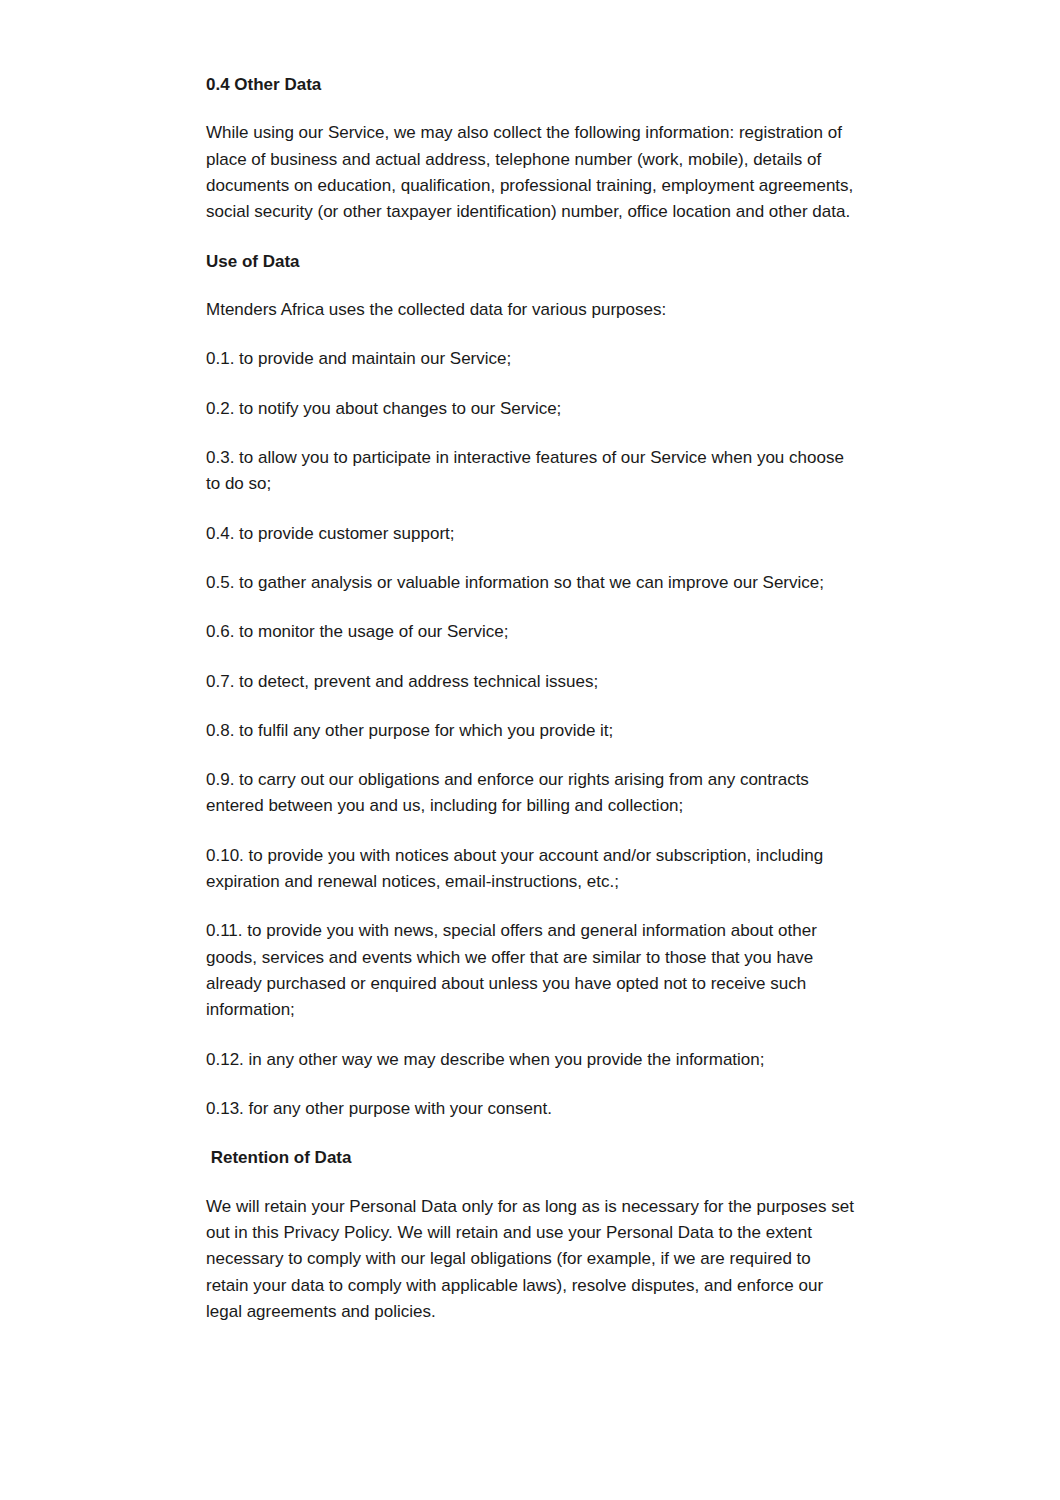0.4 Other Data
While using our Service, we may also collect the following information: registration of place of business and actual address, telephone number (work, mobile), details of documents on education, qualification, professional training, employment agreements, social security (or other taxpayer identification) number, office location and other data.
Use of Data
Mtenders Africa uses the collected data for various purposes:
0.1. to provide and maintain our Service;
0.2. to notify you about changes to our Service;
0.3. to allow you to participate in interactive features of our Service when you choose to do so;
0.4. to provide customer support;
0.5. to gather analysis or valuable information so that we can improve our Service;
0.6. to monitor the usage of our Service;
0.7. to detect, prevent and address technical issues;
0.8. to fulfil any other purpose for which you provide it;
0.9. to carry out our obligations and enforce our rights arising from any contracts entered between you and us, including for billing and collection;
0.10. to provide you with notices about your account and/or subscription, including expiration and renewal notices, email-instructions, etc.;
0.11. to provide you with news, special offers and general information about other goods, services and events which we offer that are similar to those that you have already purchased or enquired about unless you have opted not to receive such information;
0.12. in any other way we may describe when you provide the information;
0.13. for any other purpose with your consent.
Retention of Data
We will retain your Personal Data only for as long as is necessary for the purposes set out in this Privacy Policy. We will retain and use your Personal Data to the extent necessary to comply with our legal obligations (for example, if we are required to retain your data to comply with applicable laws), resolve disputes, and enforce our legal agreements and policies.